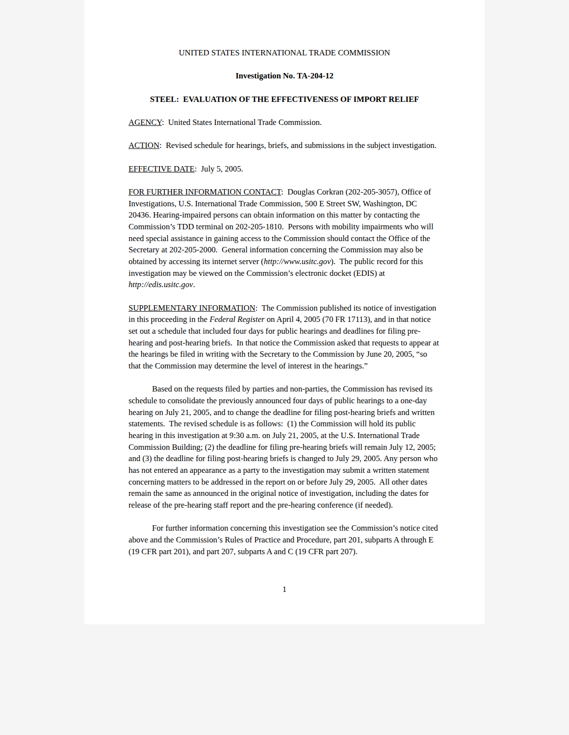UNITED STATES INTERNATIONAL TRADE COMMISSION
Investigation No. TA-204-12
STEEL: EVALUATION OF THE EFFECTIVENESS OF IMPORT RELIEF
AGENCY: United States International Trade Commission.
ACTION: Revised schedule for hearings, briefs, and submissions in the subject investigation.
EFFECTIVE DATE: July 5, 2005.
FOR FURTHER INFORMATION CONTACT: Douglas Corkran (202-205-3057), Office of Investigations, U.S. International Trade Commission, 500 E Street SW, Washington, DC 20436. Hearing-impaired persons can obtain information on this matter by contacting the Commission’s TDD terminal on 202-205-1810. Persons with mobility impairments who will need special assistance in gaining access to the Commission should contact the Office of the Secretary at 202-205-2000. General information concerning the Commission may also be obtained by accessing its internet server (http://www.usitc.gov). The public record for this investigation may be viewed on the Commission’s electronic docket (EDIS) at http://edis.usitc.gov.
SUPPLEMENTARY INFORMATION: The Commission published its notice of investigation in this proceeding in the Federal Register on April 4, 2005 (70 FR 17113), and in that notice set out a schedule that included four days for public hearings and deadlines for filing pre-hearing and post-hearing briefs. In that notice the Commission asked that requests to appear at the hearings be filed in writing with the Secretary to the Commission by June 20, 2005, “so that the Commission may determine the level of interest in the hearings.”
Based on the requests filed by parties and non-parties, the Commission has revised its schedule to consolidate the previously announced four days of public hearings to a one-day hearing on July 21, 2005, and to change the deadline for filing post-hearing briefs and written statements. The revised schedule is as follows: (1) the Commission will hold its public hearing in this investigation at 9:30 a.m. on July 21, 2005, at the U.S. International Trade Commission Building; (2) the deadline for filing pre-hearing briefs will remain July 12, 2005; and (3) the deadline for filing post-hearing briefs is changed to July 29, 2005. Any person who has not entered an appearance as a party to the investigation may submit a written statement concerning matters to be addressed in the report on or before July 29, 2005. All other dates remain the same as announced in the original notice of investigation, including the dates for release of the pre-hearing staff report and the pre-hearing conference (if needed).
For further information concerning this investigation see the Commission’s notice cited above and the Commission’s Rules of Practice and Procedure, part 201, subparts A through E (19 CFR part 201), and part 207, subparts A and C (19 CFR part 207).
1